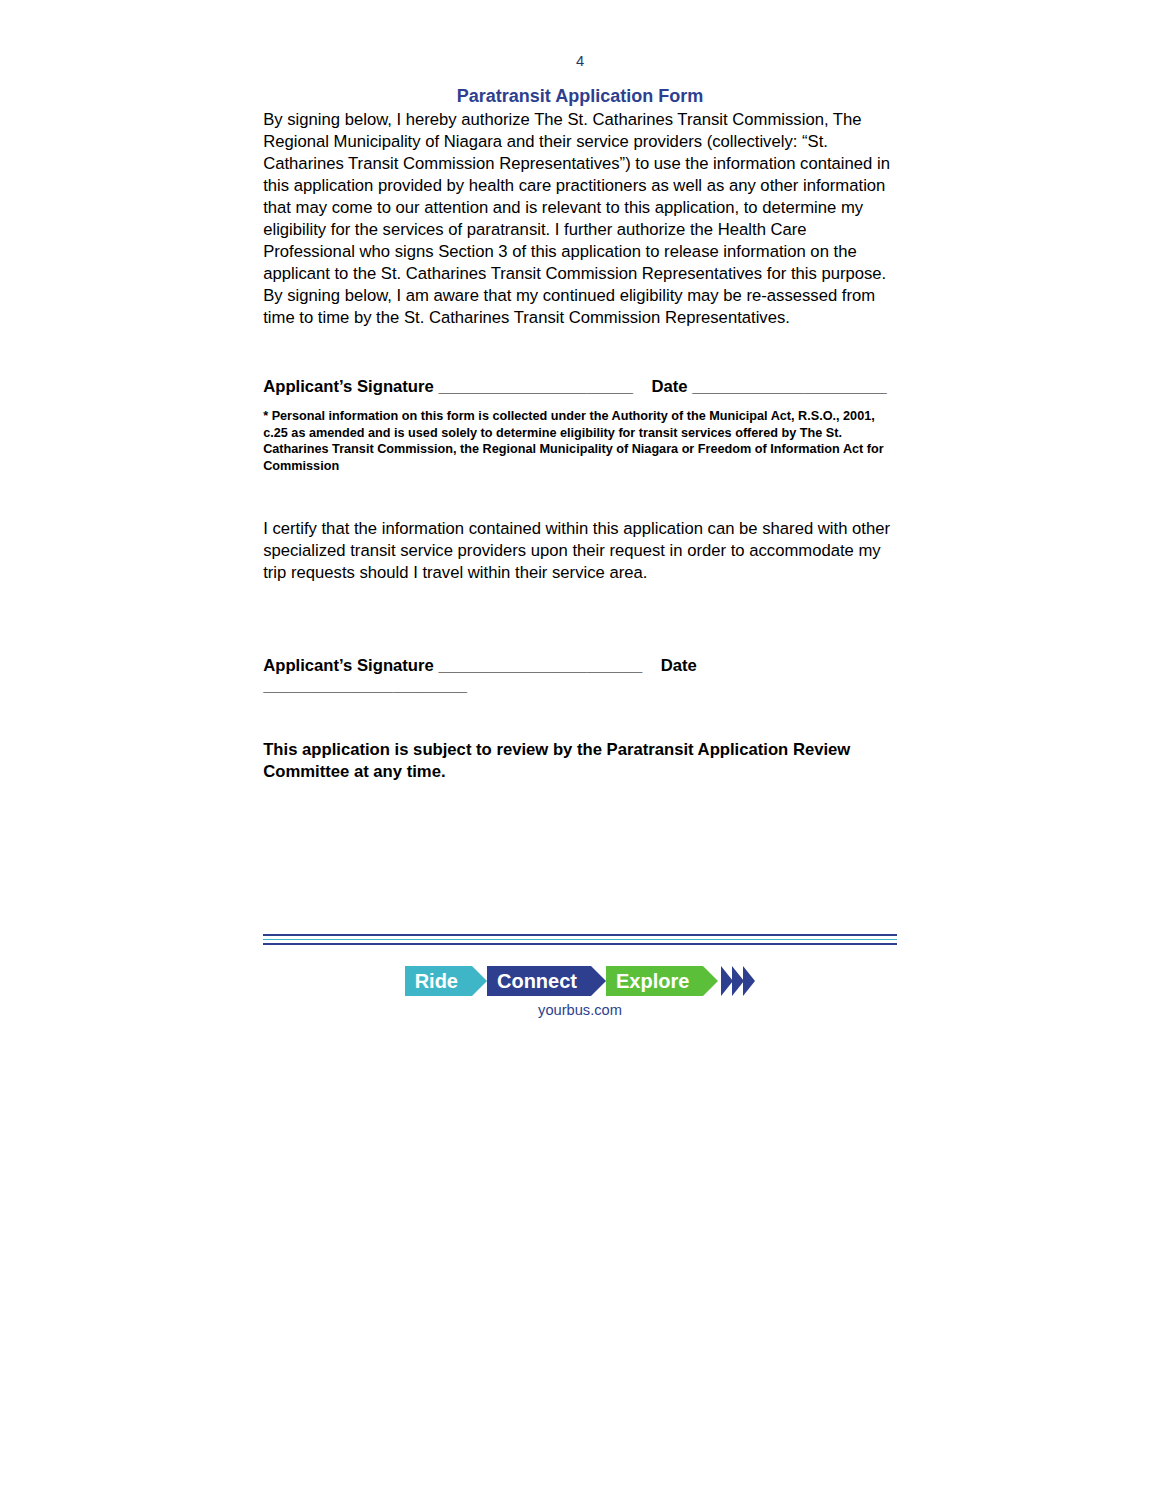4
Paratransit Application Form
By signing below, I hereby authorize The St. Catharines Transit Commission, The Regional Municipality of Niagara and their service providers (collectively: “St. Catharines Transit Commission Representatives”) to use the information contained in this application provided by health care practitioners as well as any other information that may come to our attention and is relevant to this application, to determine my eligibility for the services of paratransit. I further authorize the Health Care Professional who signs Section 3 of this application to release information on the applicant to the St. Catharines Transit Commission Representatives for this purpose. By signing below, I am aware that my continued eligibility may be re-assessed from time to time by the St. Catharines Transit Commission Representatives.
Applicant’s Signature _____________________ Date _____________________
* Personal information on this form is collected under the Authority of the Municipal Act, R.S.O., 2001, c.25 as amended and is used solely to determine eligibility for transit services offered by The St. Catharines Transit Commission, the Regional Municipality of Niagara or Freedom of Information Act for Commission
I certify that the information contained within this application can be shared with other specialized transit service providers upon their request in order to accommodate my trip requests should I travel within their service area.
Applicant’s Signature ______________________ Date ______________________
This application is subject to review by the Paratransit Application Review Committee at any time.
Ride Connect Explore
yourbus.com